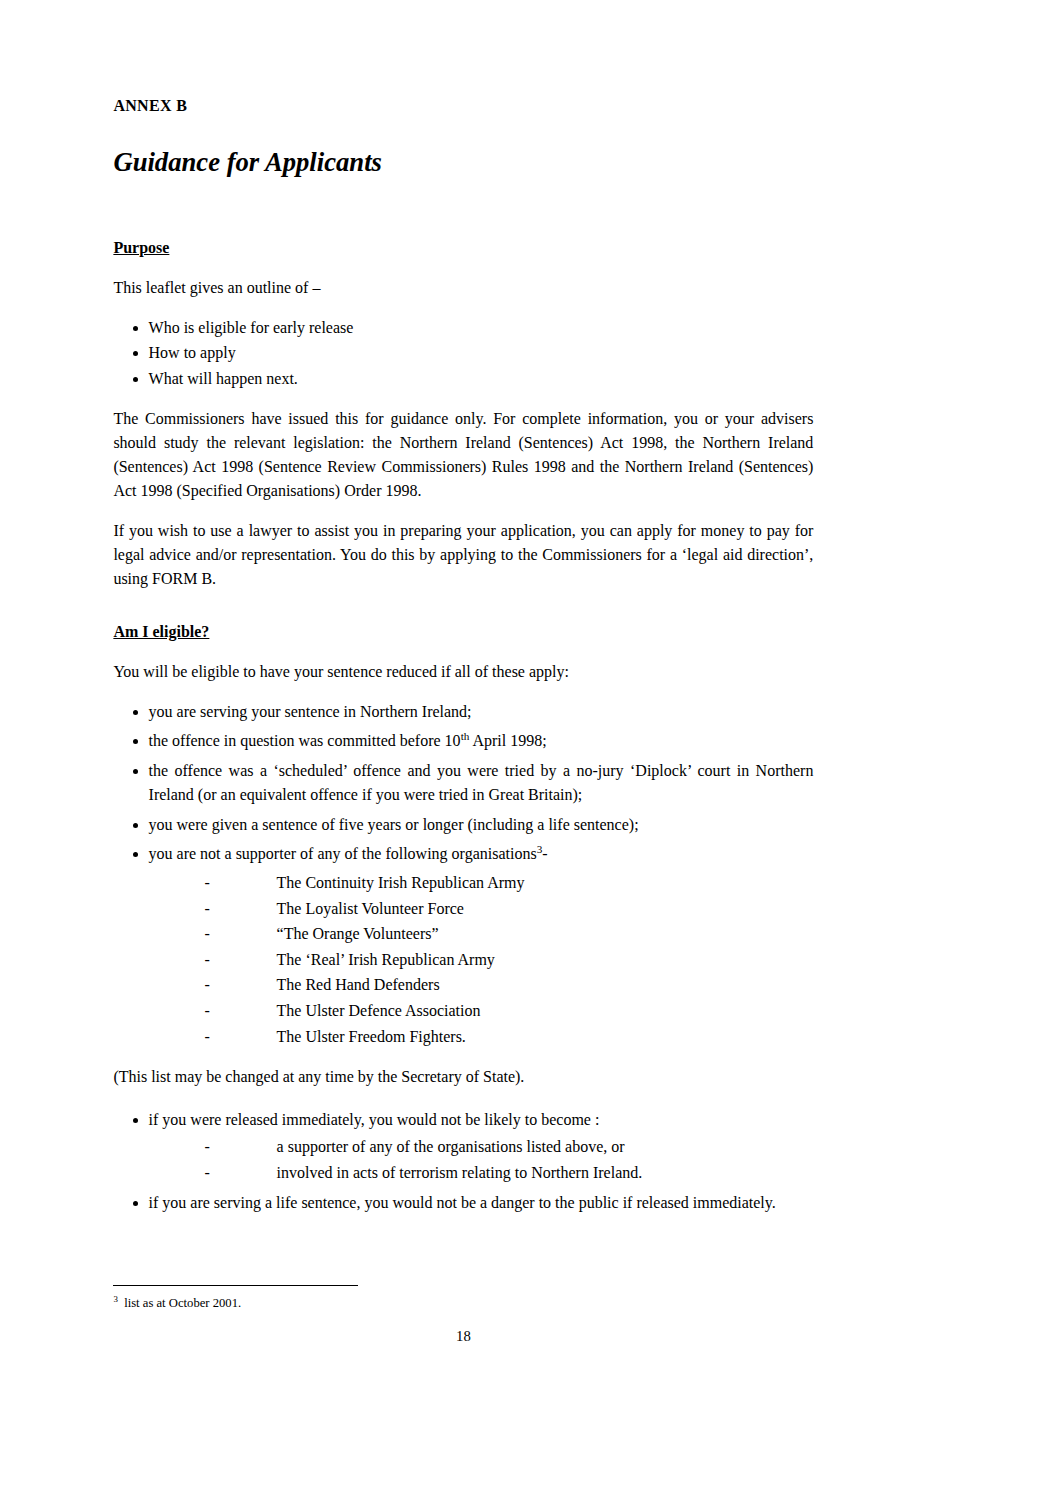ANNEX B
Guidance for Applicants
Purpose
This leaflet gives an outline of –
Who is eligible for early release
How to apply
What will happen next.
The Commissioners have issued this for guidance only. For complete information, you or your advisers should study the relevant legislation: the Northern Ireland (Sentences) Act 1998, the Northern Ireland (Sentences) Act 1998 (Sentence Review Commissioners) Rules 1998 and the Northern Ireland (Sentences) Act 1998 (Specified Organisations) Order 1998.
If you wish to use a lawyer to assist you in preparing your application, you can apply for money to pay for legal advice and/or representation. You do this by applying to the Commissioners for a ‘legal aid direction’, using FORM B.
Am I eligible?
You will be eligible to have your sentence reduced if all of these apply:
you are serving your sentence in Northern Ireland;
the offence in question was committed before 10th April 1998;
the offence was a ‘scheduled’ offence and you were tried by a no-jury ‘Diplock’ court in Northern Ireland (or an equivalent offence if you were tried in Great Britain);
you were given a sentence of five years or longer (including a life sentence);
you are not a supporter of any of the following organisations3-
-The Continuity Irish Republican Army
-The Loyalist Volunteer Force
-“The Orange Volunteers”
-The ‘Real’ Irish Republican Army
-The Red Hand Defenders
-The Ulster Defence Association
-The Ulster Freedom Fighters.
(This list may be changed at any time by the Secretary of State).
if you were released immediately, you would not be likely to become :
-a supporter of any of the organisations listed above, or
-involved in acts of terrorism relating to Northern Ireland.
if you are serving a life sentence, you would not be a danger to the public if released immediately.
3 list as at October 2001.
18